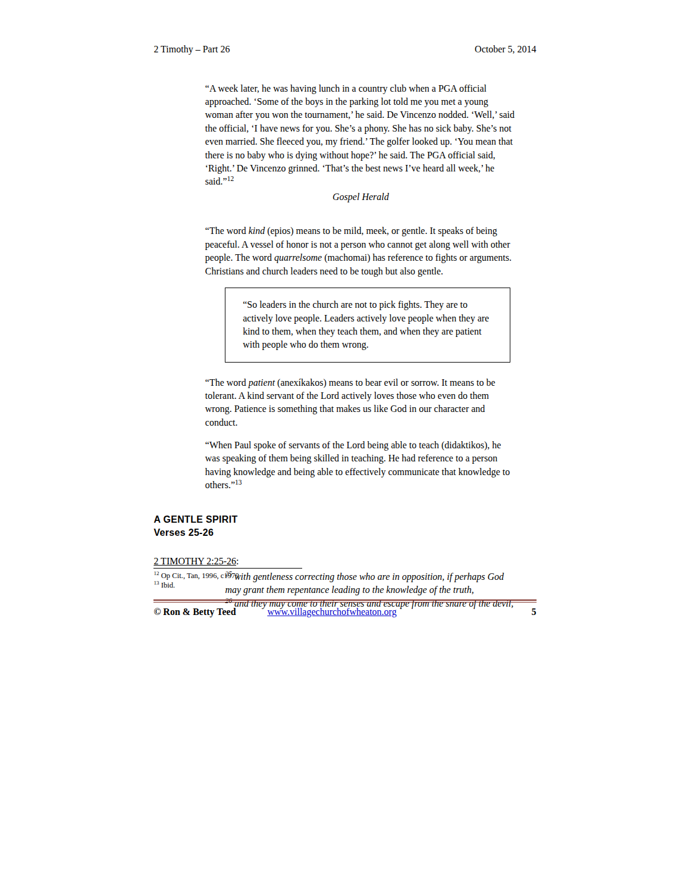2 Timothy – Part 26
October 5, 2014
“A week later, he was having lunch in a country club when a PGA official approached. ‘Some of the boys in the parking lot told me you met a young woman after you won the tournament,’ he said. De Vincenzo nodded. ‘Well,’ said the official, ‘I have news for you. She’s a phony. She has no sick baby. She’s not even married. She fleeced you, my friend.’ The golfer looked up. ‘You mean that there is no baby who is dying without hope?’ he said. The PGA official said, ‘Right.’ De Vincenzo grinned. ‘That’s the best news I’ve heard all week,’ he said.”12
Gospel Herald
“The word kind (epios) means to be mild, meek, or gentle. It speaks of being peaceful. A vessel of honor is not a person who cannot get along well with other people. The word quarrelsome (machomai) has reference to fights or arguments. Christians and church leaders need to be tough but also gentle.
“So leaders in the church are not to pick fights. They are to actively love people. Leaders actively love people when they are kind to them, when they teach them, and when they are patient with people who do them wrong.
“The word patient (anexíkakos) means to bear evil or sorrow. It means to be tolerant. A kind servant of the Lord actively loves those who even do them wrong. Patience is something that makes us like God in our character and conduct.
“When Paul spoke of servants of the Lord being able to teach (didaktikos), he was speaking of them being skilled in teaching. He had reference to a person having knowledge and being able to effectively communicate that knowledge to others.”13
A GENTLE SPIRITVerses 25-26
2 TIMOTHY 2:25-26:
25 with gentleness correcting those who are in opposition, if perhaps God may grant them repentance leading to the knowledge of the truth,
26 and they may come to their senses and escape from the snare of the devil,
12 Op Cit., Tan, 1996, c1979
13 Ibid.
© Ron & Betty Teed
www.villagechurchofwheaton.org
5